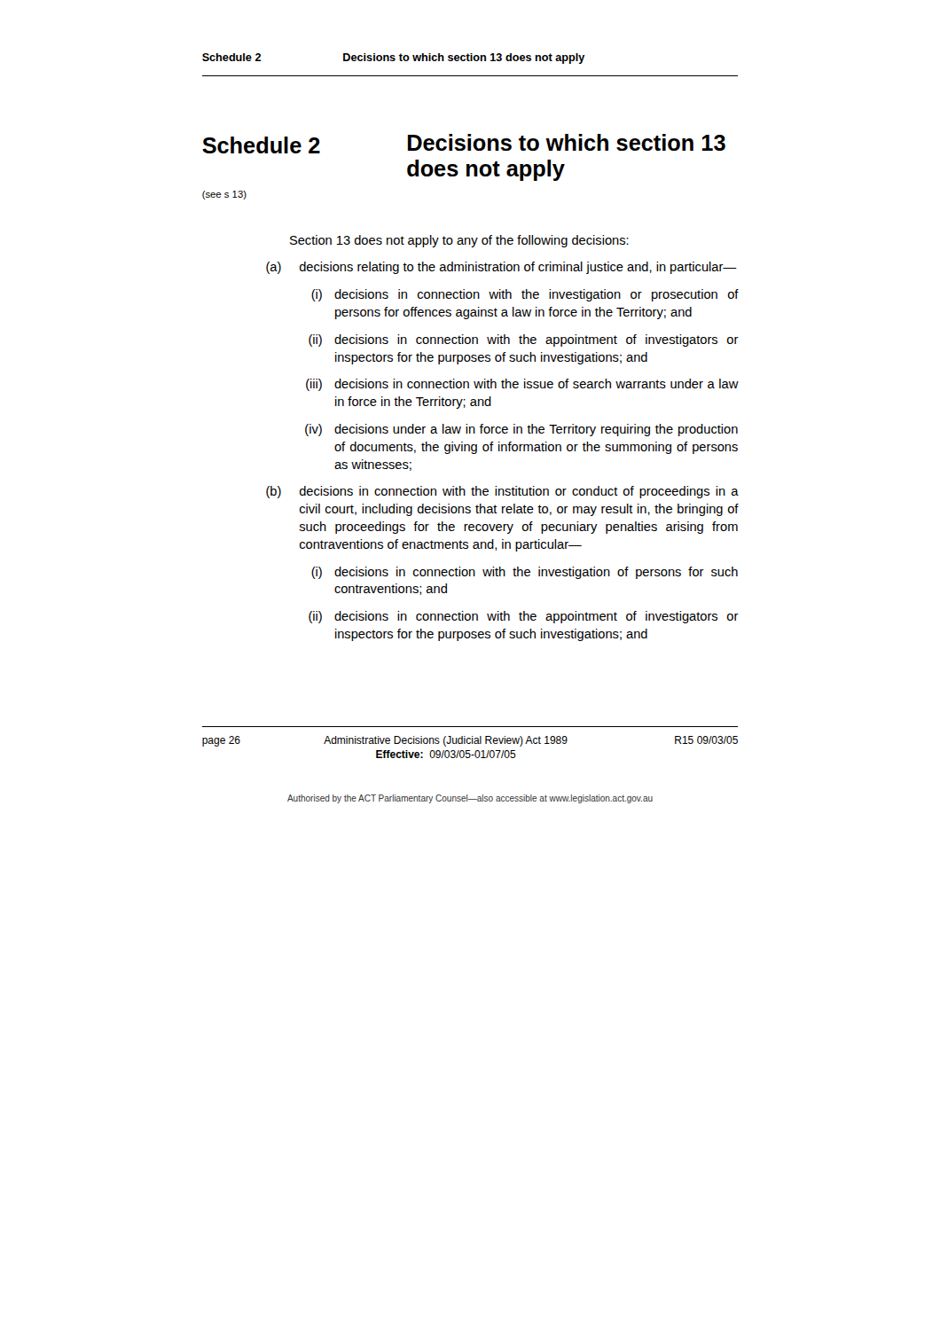Schedule 2 Decisions to which section 13 does not apply
Schedule 2
Decisions to which section 13
does not apply
(see s 13)
Section 13 does not apply to any of the following decisions:
(a)
decisions relating to the administration of criminal justice and, in particular—
(i)
decisions in connection with the investigation or prosecution of persons for offences against a law in force in the Territory; and
(ii)
decisions in connection with the appointment of investigators or inspectors for the purposes of such investigations; and
(iii)
decisions in connection with the issue of search warrants under a law in force in the Territory; and
(iv)
decisions under a law in force in the Territory requiring the production of documents, the giving of information or the summoning of persons as witnesses;
(b)
decisions in connection with the institution or conduct of proceedings in a civil court, including decisions that relate to, or may result in, the bringing of such proceedings for the recovery of pecuniary penalties arising from contraventions of enactments and, in particular—
(i)
decisions in connection with the investigation of persons for such contraventions; and
(ii)
decisions in connection with the appointment of investigators or inspectors for the purposes of such investigations; and
page 26
Administrative Decisions (Judicial Review) Act 1989 Effective: 09/03/05-01/07/05
R15 09/03/05
Authorised by the ACT Parliamentary Counsel—also accessible at www.legislation.act.gov.au